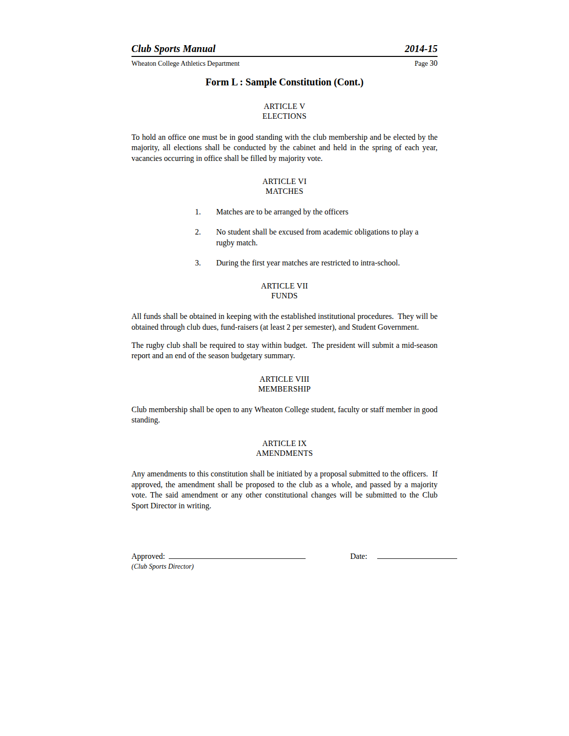Club Sports Manual 2014-15
Wheaton College Athletics Department Page 30
Form L : Sample Constitution (Cont.)
ARTICLE VELECTIONS
To hold an office one must be in good standing with the club membership and be elected by the majority, all elections shall be conducted by the cabinet and held in the spring of each year, vacancies occurring in office shall be filled by majority vote.
ARTICLE VIMATCHES
1. Matches are to be arranged by the officers
2. No student shall be excused from academic obligations to play a rugby match.
3. During the first year matches are restricted to intra-school.
ARTICLE VIIFUNDS
All funds shall be obtained in keeping with the established institutional procedures. They will be obtained through club dues, fund-raisers (at least 2 per semester), and Student Government.
The rugby club shall be required to stay within budget. The president will submit a mid-season report and an end of the season budgetary summary.
ARTICLE VIIIMEMBERSHIP
Club membership shall be open to any Wheaton College student, faculty or staff member in good standing.
ARTICLE IXAMENDMENTS
Any amendments to this constitution shall be initiated by a proposal submitted to the officers. If approved, the amendment shall be proposed to the club as a whole, and passed by a majority vote. The said amendment or any other constitutional changes will be submitted to the Club Sport Director in writing.
Approved:
(Club Sports Director)
Date: